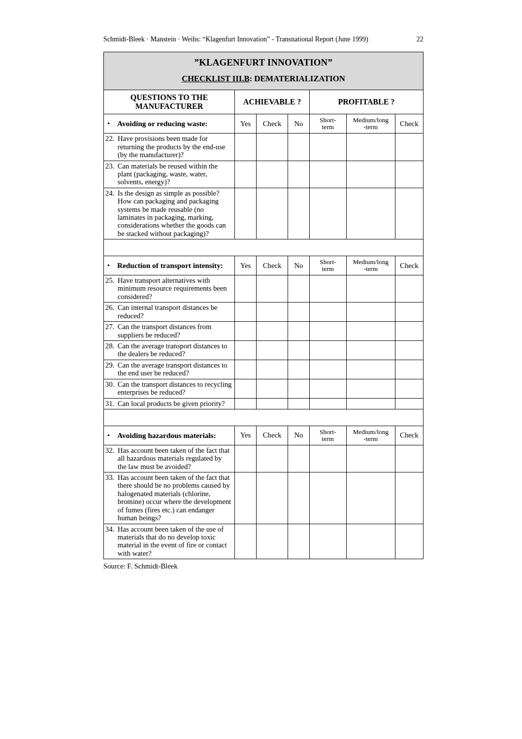Schmidt-Bleek · Manstein · Weihs: “Klagenfurt Innovation” - Transnational Report (June 1999)
22
| ”KLAGENFURT INNOVATION” CHECKLIST III.B : DEMATERIALIZATION |
| QUESTIONS TO THE MANUFACTURER | ACHIEVABLE ? | PROFITABLE ? |
| ▪ Avoiding or reducing waste: | Yes | Check | No | Short- term | Medium/long -term | Check |
| 22. Have provisions been made for returning the products by the end-use (by the manufacturer)? | | | | | | |
| 23. Can materials be reused within the plant (packaging, waste, water, solvents, energy)? | | | | | | |
| 24. Is the design as simple as possible? How can packaging and packaging systems be made reusable (no laminates in packaging, marking, considerations whether the goods can be stacked without packaging)? | | | | | | |
| ▪ Reduction of transport intensity: | Yes | Check | No | Short- term | Medium/long -term | Check |
| 25. Have transport alternatives with minimum resource requirements been considered? | | | | | | |
| 26. Can internal transport distances be reduced? | | | | | | |
| 27. Can the transport distances from suppliers be reduced? | | | | | | |
| 28. Can the average transport distances to the dealers be reduced? | | | | | | |
| 29. Can the average transport distances to the end user be reduced? | | | | | | |
| 30. Can the transport distances to recycling enterprises be reduced? | | | | | | |
| 31. Can local products be given priority? | | | | | | |
| ▪ Avoiding hazardous materials: | Yes | Check | No | Short- term | Medium/long -term | Check |
| 32. Has account been taken of the fact that all hazardous materials regulated by the law must be avoided? | | | | | | |
| 33. Has account been taken of the fact that there should be no problems caused by halogenated materials (chlorine, bromine) occur where the development of fumes (fires etc.) can endanger human beings? | | | | | | |
| 34. Has account been taken of the use of materials that do no develop toxic material in the event of fire or contact with water? | | | | | | |
Source: F. Schmidt-Bleek